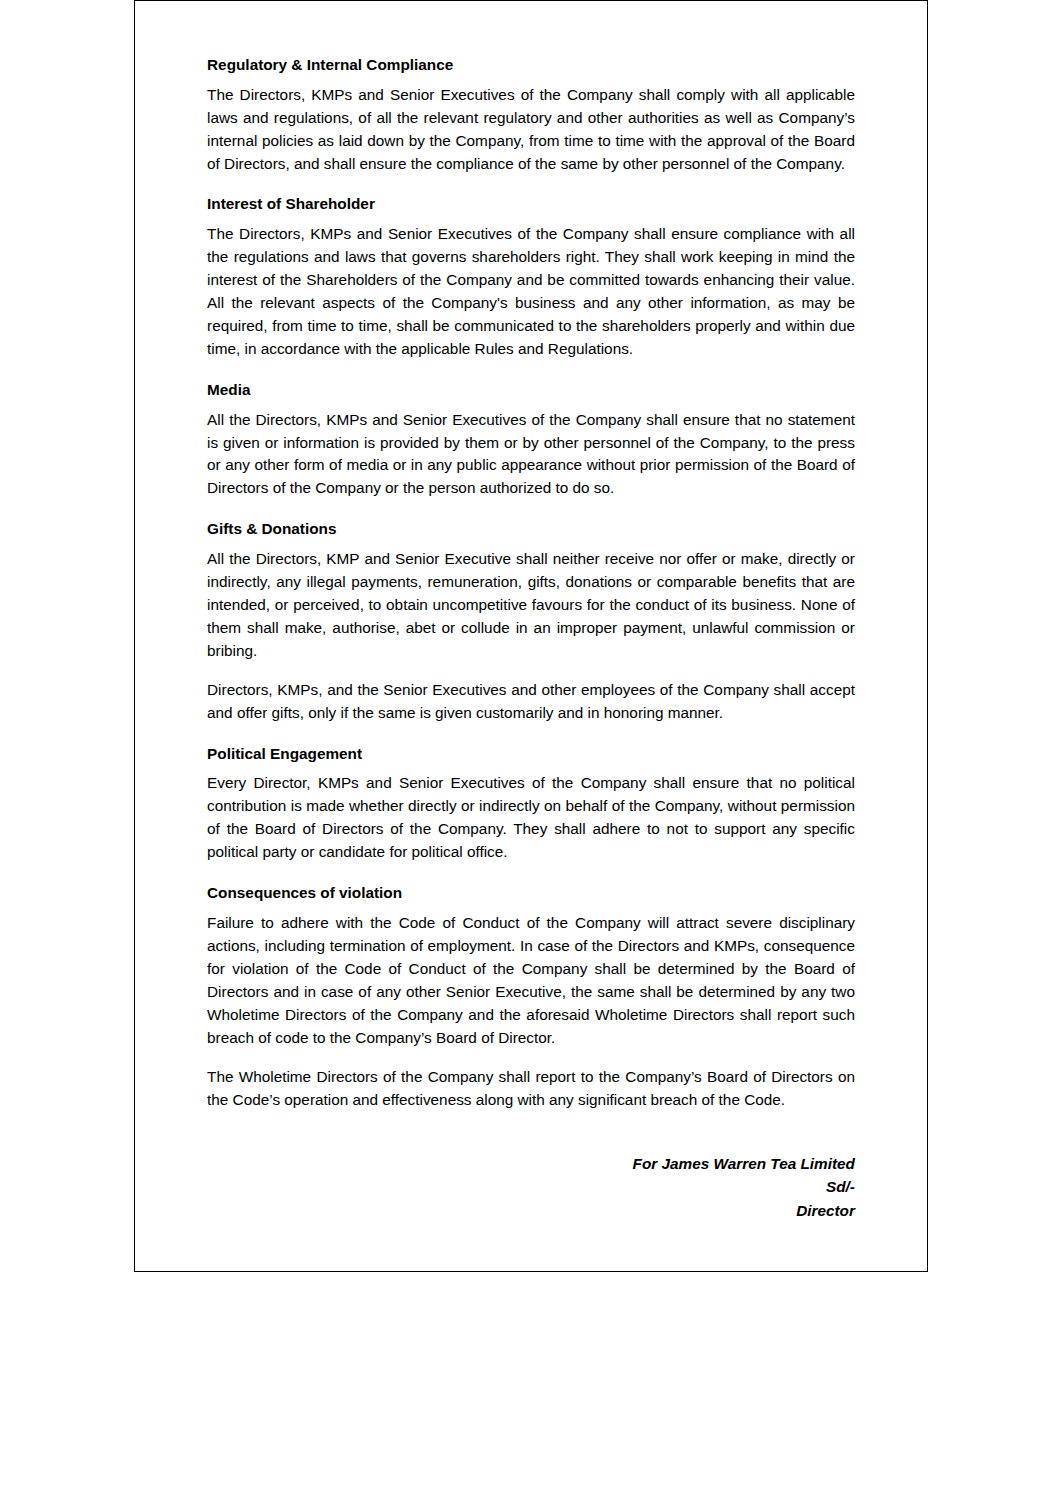Regulatory & Internal Compliance
The Directors, KMPs and Senior Executives of the Company shall comply with all applicable laws and regulations, of all the relevant regulatory and other authorities as well as Company’s internal policies as laid down by the Company, from time to time with the approval of the Board of Directors, and shall ensure the compliance of the same by other personnel of the Company.
Interest of Shareholder
The Directors, KMPs and Senior Executives of the Company shall ensure compliance with all the regulations and laws that governs shareholders right. They shall work keeping in mind the interest of the Shareholders of the Company and be committed towards enhancing their value. All the relevant aspects of the Company's business and any other information, as may be required, from time to time, shall be communicated to the shareholders properly and within due time, in accordance with the applicable Rules and Regulations.
Media
All the Directors, KMPs and Senior Executives of the Company shall ensure that no statement is given or information is provided by them or by other personnel of the Company, to the press or any other form of media or in any public appearance without prior permission of the Board of Directors of the Company or the person authorized to do so.
Gifts & Donations
All the Directors, KMP and Senior Executive shall neither receive nor offer or make, directly or indirectly, any illegal payments, remuneration, gifts, donations or comparable benefits that are intended, or perceived, to obtain uncompetitive favours for the conduct of its business. None of them shall make, authorise, abet or collude in an improper payment, unlawful commission or bribing.
Directors, KMPs, and the Senior Executives and other employees of the Company shall accept and offer gifts, only if the same is given customarily and in honoring manner.
Political Engagement
Every Director, KMPs and Senior Executives of the Company shall ensure that no political contribution is made whether directly or indirectly on behalf of the Company, without permission of the Board of Directors of the Company. They shall adhere to not to support any specific political party or candidate for political office.
Consequences of violation
Failure to adhere with the Code of Conduct of the Company will attract severe disciplinary actions, including termination of employment. In case of the Directors and KMPs, consequence for violation of the Code of Conduct of the Company shall be determined by the Board of Directors and in case of any other Senior Executive, the same shall be determined by any two Wholetime Directors of the Company and the aforesaid Wholetime Directors shall report such breach of code to the Company’s Board of Director.
The Wholetime Directors of the Company shall report to the Company’s Board of Directors on the Code’s operation and effectiveness along with any significant breach of the Code.
For James Warren Tea Limited
Sd/-
Director